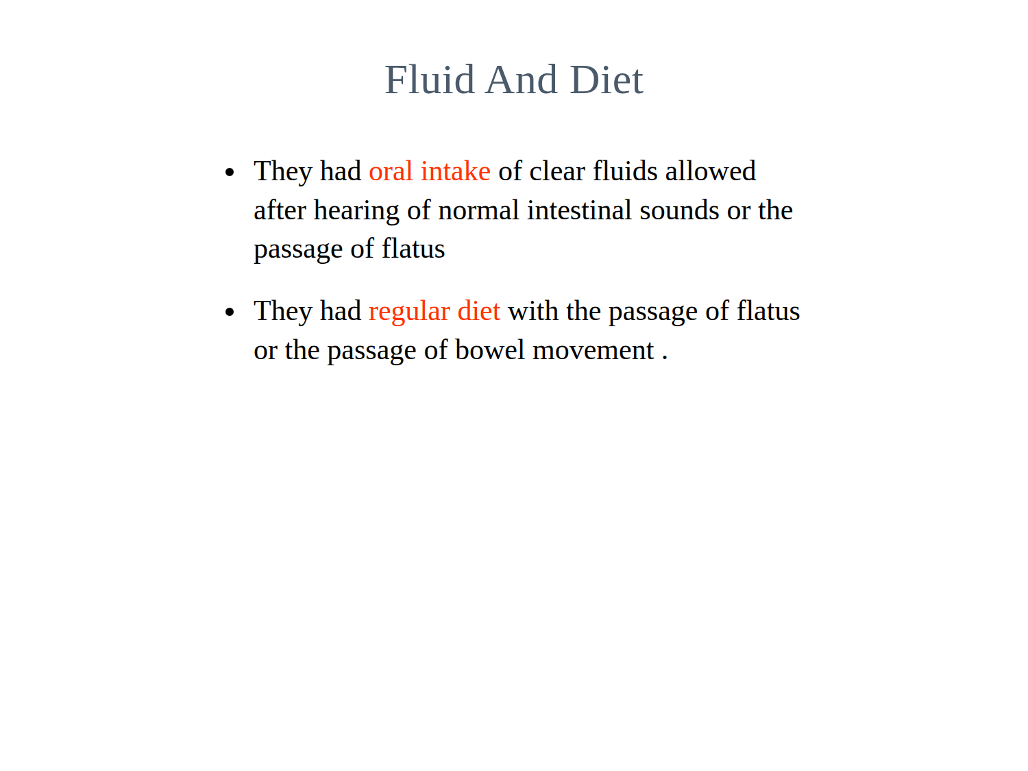Fluid And Diet
They had oral intake of clear fluids allowed after hearing of normal intestinal sounds or the passage of flatus
They had regular diet with the passage of flatus or the passage of bowel movement .